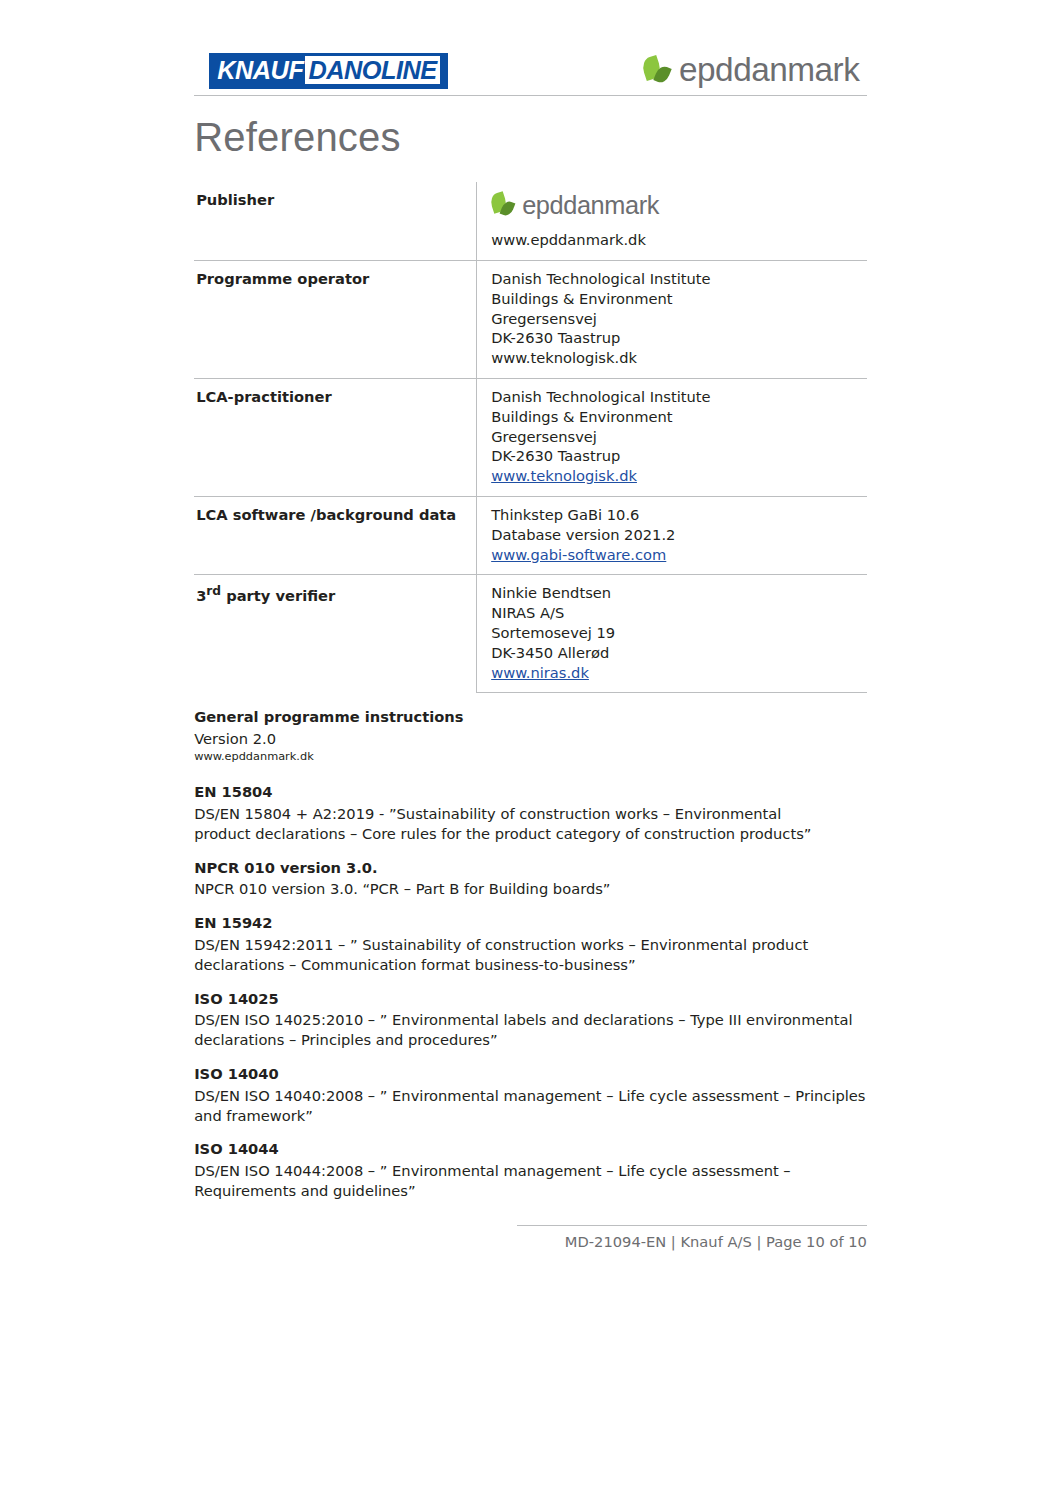KNAUFDANOLINE
epddanmark
References
| Publisher | epddanmark www.epddanmark.dk |
| Programme operator | Danish Technological Institute Buildings & Environment Gregersensvej DK-2630 Taastrup www.teknologisk.dk |
| LCA-practitioner | Danish Technological Institute Buildings & Environment Gregersensvej DK-2630 Taastrup www.teknologisk.dk |
| LCA software /background data | Thinkstep GaBi 10.6 Database version 2021.2 www.gabi-software.com |
| 3 rd party verifier | Ninkie Bendtsen NIRAS A/S Sortemosevej 19 DK-3450 Allerød www.niras.dk |
General programme instructions
Version 2.0
www.epddanmark.dk
EN 15804
DS/EN 15804 + A2:2019 - ”Sustainability of construction works – Environmental
product declarations – Core rules for the product category of construction products”
NPCR 010 version 3.0.
NPCR 010 version 3.0. “PCR – Part B for Building boards”
EN 15942
DS/EN 15942:2011 – ” Sustainability of construction works – Environmental product declarations – Communication format business-to-business”
ISO 14025
DS/EN ISO 14025:2010 – ” Environmental labels and declarations – Type III environmental declarations – Principles and procedures”
ISO 14040
DS/EN ISO 14040:2008 – ” Environmental management – Life cycle assessment – Principles and framework”
ISO 14044
DS/EN ISO 14044:2008 – ” Environmental management – Life cycle assessment – Requirements and guidelines”
MD-21094-EN | Knauf A/S | Page 10 of 10